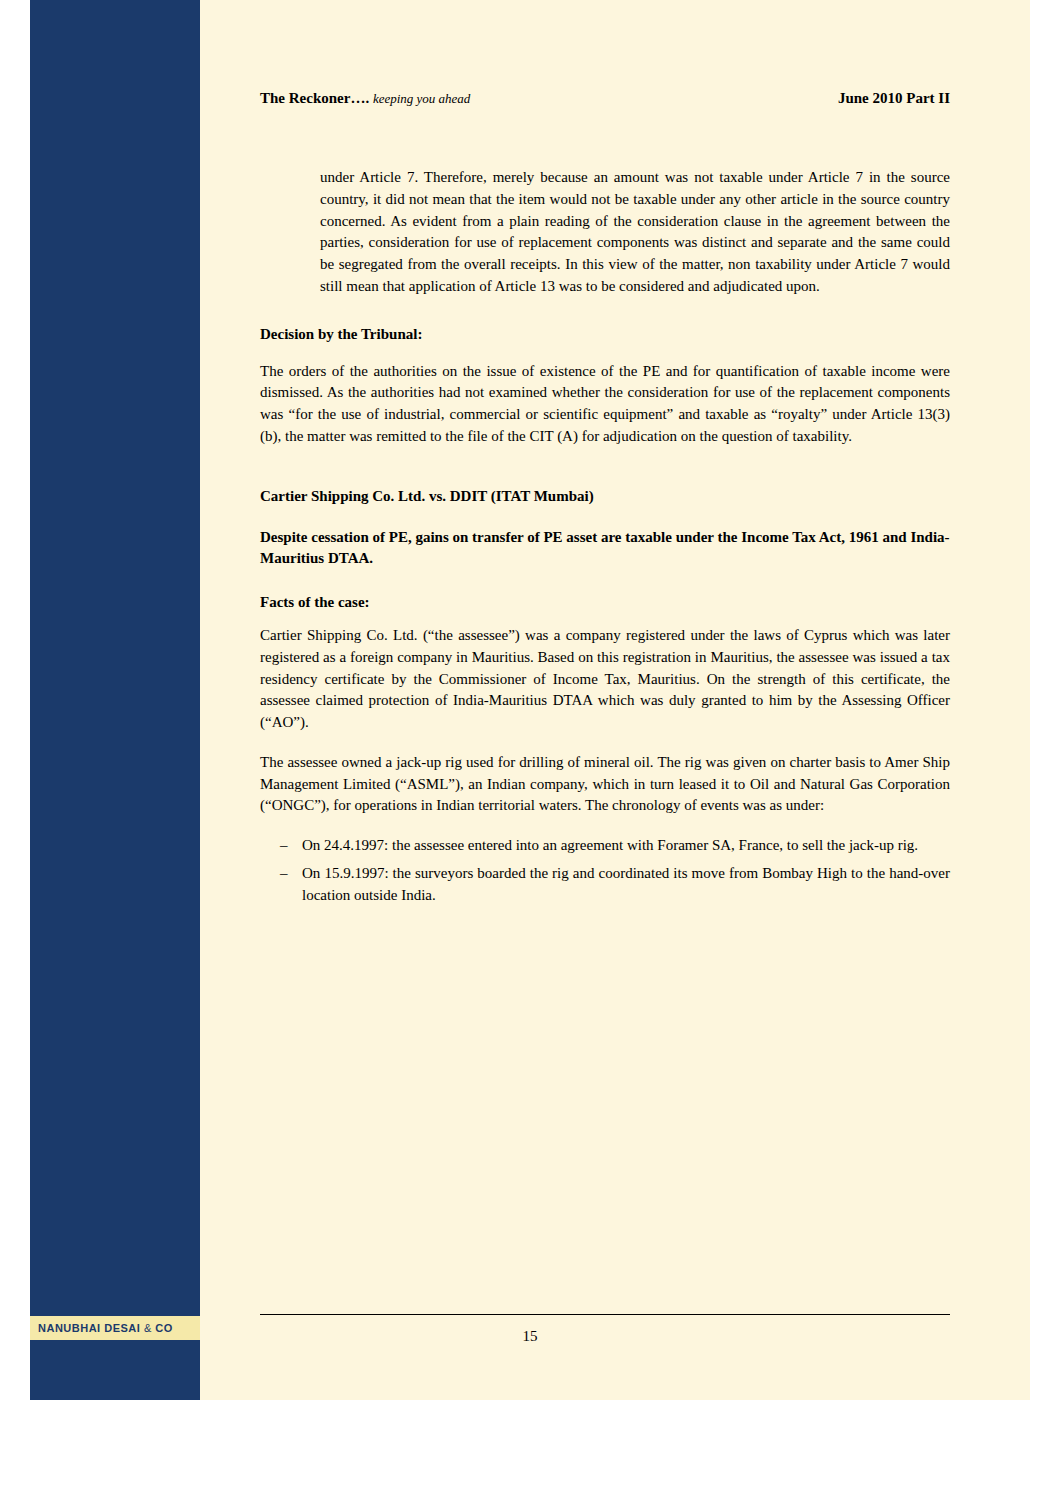NANUBHAI DESAI & CO
The Reckoner…. keeping you ahead
June 2010 Part II
under Article 7. Therefore, merely because an amount was not taxable under Article 7 in the source country, it did not mean that the item would not be taxable under any other article in the source country concerned. As evident from a plain reading of the consideration clause in the agreement between the parties, consideration for use of replacement components was distinct and separate and the same could be segregated from the overall receipts. In this view of the matter, non taxability under Article 7 would still mean that application of Article 13 was to be considered and adjudicated upon.
Decision by the Tribunal:
The orders of the authorities on the issue of existence of the PE and for quantification of taxable income were dismissed. As the authorities had not examined whether the consideration for use of the replacement components was “for the use of industrial, commercial or scientific equipment” and taxable as “royalty” under Article 13(3) (b), the matter was remitted to the file of the CIT (A) for adjudication on the question of taxability.
Cartier Shipping Co. Ltd. vs. DDIT (ITAT Mumbai)
Despite cessation of PE, gains on transfer of PE asset are taxable under the Income Tax Act, 1961 and India-Mauritius DTAA.
Facts of the case:
Cartier Shipping Co. Ltd. (“the assessee”) was a company registered under the laws of Cyprus which was later registered as a foreign company in Mauritius. Based on this registration in Mauritius, the assessee was issued a tax residency certificate by the Commissioner of Income Tax, Mauritius. On the strength of this certificate, the assessee claimed protection of India-Mauritius DTAA which was duly granted to him by the Assessing Officer (“AO”).
The assessee owned a jack-up rig used for drilling of mineral oil. The rig was given on charter basis to Amer Ship Management Limited (“ASML”), an Indian company, which in turn leased it to Oil and Natural Gas Corporation (“ONGC”), for operations in Indian territorial waters. The chronology of events was as under:
On 24.4.1997: the assessee entered into an agreement with Foramer SA, France, to sell the jack-up rig.
On 15.9.1997: the surveyors boarded the rig and coordinated its move from Bombay High to the hand-over location outside India.
15